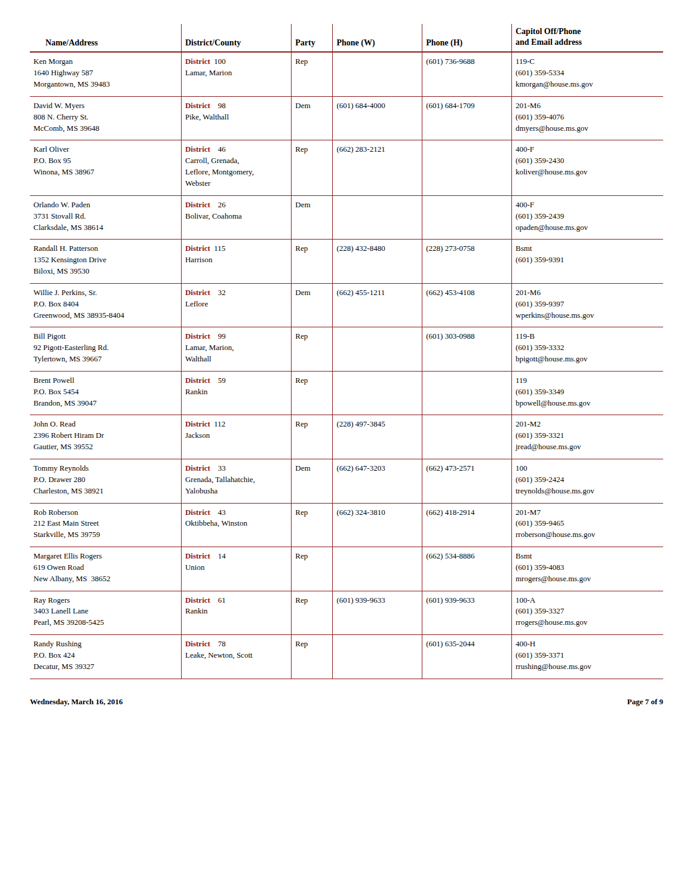| Name/Address | District/County | Party | Phone (W) | Phone (H) | Capitol Off/Phone and Email address |
| --- | --- | --- | --- | --- | --- |
| Ken Morgan 1640 Highway 587 Morgantown, MS 39483 | District 100 Lamar, Marion | Rep | | (601) 736-9688 | 119-C (601) 359-5334 kmorgan@house.ms.gov |
| David W. Myers 808 N. Cherry St. McComb, MS 39648 | District 98 Pike, Walthall | Dem | (601) 684-4000 | (601) 684-1709 | 201-M6 (601) 359-4076 dmyers@house.ms.gov |
| Karl Oliver P.O. Box 95 Winona, MS 38967 | District 46 Carroll, Grenada, Leflore, Montgomery, Webster | Rep | (662) 283-2121 | | 400-F (601) 359-2430 koliver@house.ms.gov |
| Orlando W. Paden 3731 Stovall Rd. Clarksdale, MS 38614 | District 26 Bolivar, Coahoma | Dem | | | 400-F (601) 359-2439 opaden@house.ms.gov |
| Randall H. Patterson 1352 Kensington Drive Biloxi, MS 39530 | District 115 Harrison | Rep | (228) 432-8480 | (228) 273-0758 | Bsmt (601) 359-9391 |
| Willie J. Perkins, Sr. P.O. Box 8404 Greenwood, MS 38935-8404 | District 32 Leflore | Dem | (662) 455-1211 | (662) 453-4108 | 201-M6 (601) 359-9397 wperkins@house.ms.gov |
| Bill Pigott 92 Pigott-Easterling Rd. Tylertown, MS 39667 | District 99 Lamar, Marion, Walthall | Rep | | (601) 303-0988 | 119-B (601) 359-3332 bpigott@house.ms.gov |
| Brent Powell P.O. Box 5454 Brandon, MS 39047 | District 59 Rankin | Rep | | | 119 (601) 359-3349 bpowell@house.ms.gov |
| John O. Read 2396 Robert Hiram Dr Gautier, MS 39552 | District 112 Jackson | Rep | (228) 497-3845 | | 201-M2 (601) 359-3321 jread@house.ms.gov |
| Tommy Reynolds P.O. Drawer 280 Charleston, MS 38921 | District 33 Grenada, Tallahatchie, Yalobusha | Dem | (662) 647-3203 | (662) 473-2571 | 100 (601) 359-2424 treynolds@house.ms.gov |
| Rob Roberson 212 East Main Street Starkville, MS 39759 | District 43 Oktibbeha, Winston | Rep | (662) 324-3810 | (662) 418-2914 | 201-M7 (601) 359-9465 rroberson@house.ms.gov |
| Margaret Ellis Rogers 619 Owen Road New Albany, MS 38652 | District 14 Union | Rep | | (662) 534-8886 | Bsmt (601) 359-4083 mrogers@house.ms.gov |
| Ray Rogers 3403 Lanell Lane Pearl, MS 39208-5425 | District 61 Rankin | Rep | (601) 939-9633 | (601) 939-9633 | 100-A (601) 359-3327 rrogers@house.ms.gov |
| Randy Rushing P.O. Box 424 Decatur, MS 39327 | District 78 Leake, Newton, Scott | Rep | | (601) 635-2044 | 400-H (601) 359-3371 rrushing@house.ms.gov |
Wednesday, March 16, 2016 Page 7 of 9